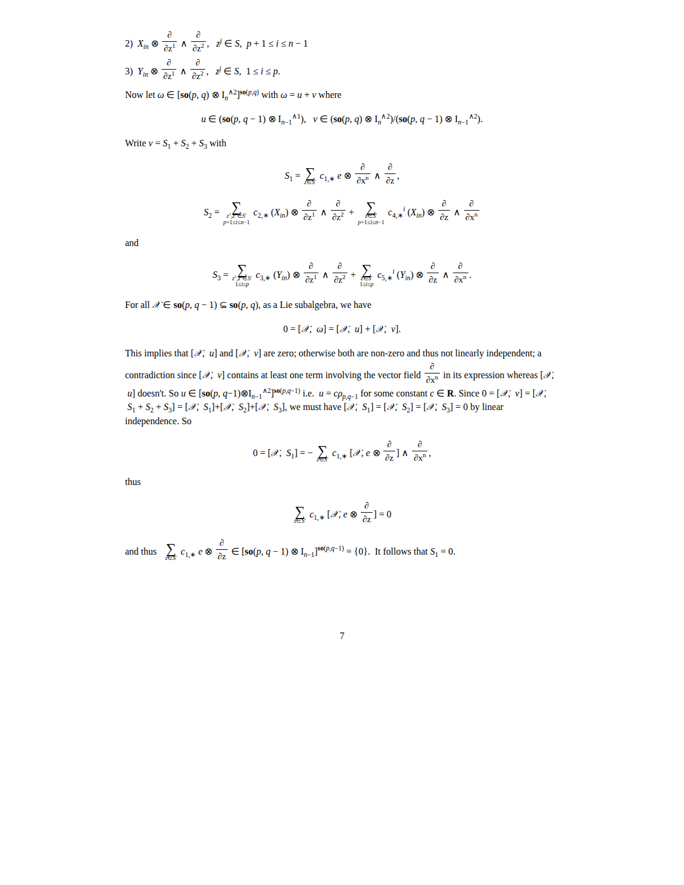2) Xin ⊗ ∂∂z1 ∧ ∂∂z2, zj ∈ S, p + 1 ≤ i ≤ n − 1
3) Yin ⊗ ∂∂z1 ∧ ∂∂z2, zj ∈ S, 1 ≤ i ≤ p.
Now let ω ∈ [so(p, q) ⊗ In∧2]so(p,q) with ω = u + v where
u ∈ (so(p, q − 1) ⊗ In−1∧1), v ∈ (so(p, q) ⊗ In∧2)/(so(p, q − 1) ⊗ In−1∧2).
Write v = S1 + S2 + S3 with
S1 = ∑z∈S′ c1,∗ e ⊗ ∂∂xn ∧ ∂∂z,
S2 = ∑z1,z2∈S′p+1≤i≤n−1 c2,∗ (Xin) ⊗ ∂∂z1 ∧ ∂∂z2 + ∑z∈S′p+1≤i≤n−1 c4,∗i (Xin) ⊗ ∂∂z ∧ ∂∂xn
and
S3 = ∑z1,z2∈S′1≤i≤p c3,∗ (Yin) ⊗ ∂∂z1 ∧ ∂∂z2 + ∑z∈S′1≤i≤p c5,∗i (Yin) ⊗ ∂∂z ∧ ∂∂xn.
For all 𝒳 ∈ so(p, q − 1) ⊆ so(p, q), as a Lie subalgebra, we have
0 = [𝒳, ω] = [𝒳, u] + [𝒳, v].
This implies that [𝒳, u] and [𝒳, v] are zero; otherwise both are non-zero and thus not linearly independent; a contradiction since [𝒳, v] contains at least one term involving the vector field ∂∂xn in its expression whereas [𝒳, u] doesn't. So u ∈ [so(p, q−1)⊗In−1∧2]so(p,q−1) i.e. u = cρp,q−1 for some constant c ∈ R. Since 0 = [𝒳, v] = [𝒳, S1 + S2 + S3] = [𝒳, S1]+[𝒳, S2]+[𝒳, S3], we must have [𝒳, S1] = [𝒳, S2] = [𝒳, S3] = 0 by linear independence. So
0 = [𝒳, S1] = − ∑z∈S′ c1,∗ [𝒳, e ⊗ ∂∂z] ∧ ∂∂xn,
thus
∑z∈S′ c1,∗ [𝒳, e ⊗ ∂∂z] = 0
and thus ∑z∈S′ c1,∗ e ⊗ ∂∂z ∈ [so(p, q − 1) ⊗ In−1]so(p,q−1) = {0}. It follows that S1 = 0.
7